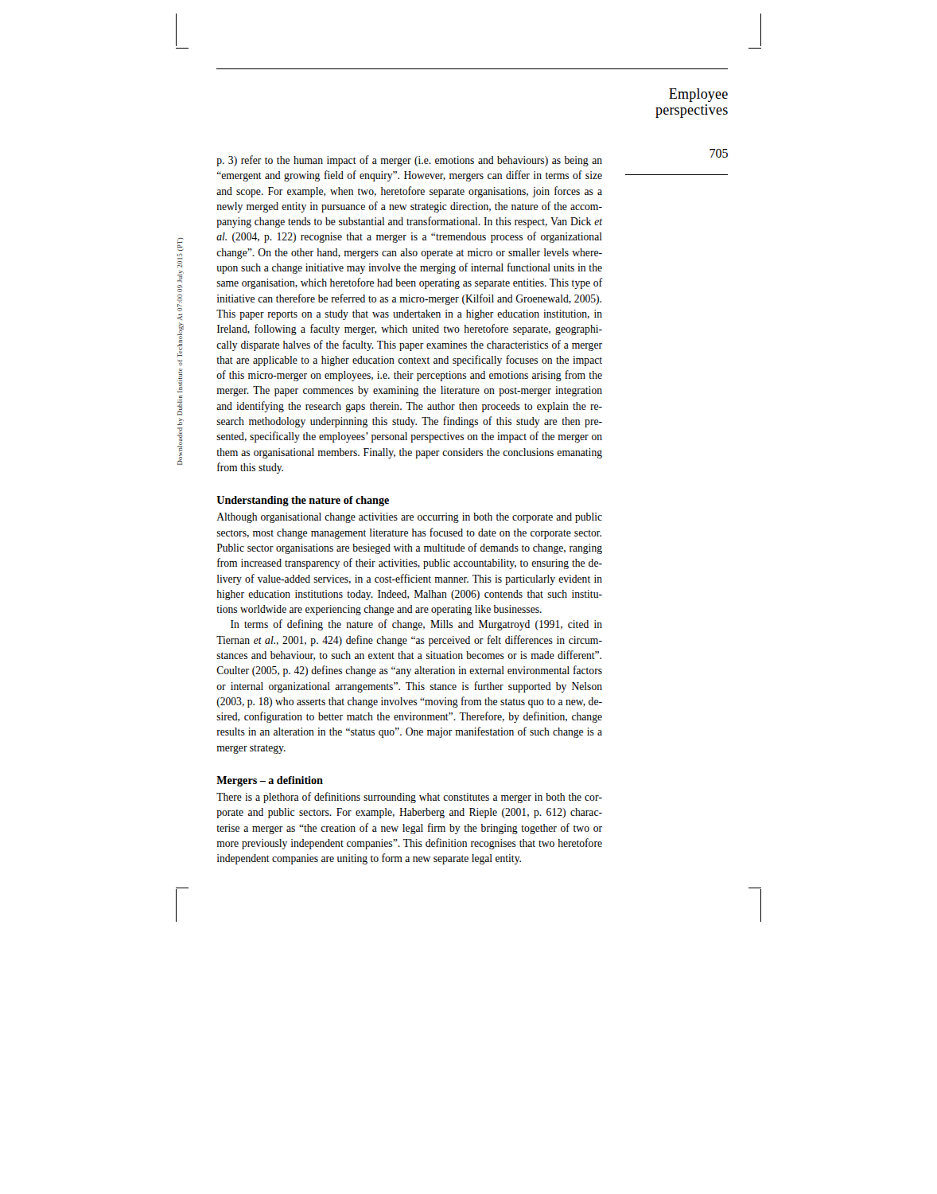Downloaded by Dublin Institute of Technology At 07:00 09 July 2015 (PT)
Employee
perspectives
705
p. 3) refer to the human impact of a merger (i.e. emotions and behaviours) as being an “emergent and growing field of enquiry”. However, mergers can differ in terms of size and scope. For example, when two, heretofore separate organisations, join forces as a newly merged entity in pursuance of a new strategic direction, the nature of the accompanying change tends to be substantial and transformational. In this respect, Van Dick et al. (2004, p. 122) recognise that a merger is a “tremendous process of organizational change”. On the other hand, mergers can also operate at micro or smaller levels whereupon such a change initiative may involve the merging of internal functional units in the same organisation, which heretofore had been operating as separate entities. This type of initiative can therefore be referred to as a micro-merger (Kilfoil and Groenewald, 2005). This paper reports on a study that was undertaken in a higher education institution, in Ireland, following a faculty merger, which united two heretofore separate, geographically disparate halves of the faculty. This paper examines the characteristics of a merger that are applicable to a higher education context and specifically focuses on the impact of this micro-merger on employees, i.e. their perceptions and emotions arising from the merger. The paper commences by examining the literature on post-merger integration and identifying the research gaps therein. The author then proceeds to explain the research methodology underpinning this study. The findings of this study are then presented, specifically the employees’ personal perspectives on the impact of the merger on them as organisational members. Finally, the paper considers the conclusions emanating from this study.
Understanding the nature of change
Although organisational change activities are occurring in both the corporate and public sectors, most change management literature has focused to date on the corporate sector. Public sector organisations are besieged with a multitude of demands to change, ranging from increased transparency of their activities, public accountability, to ensuring the delivery of value-added services, in a cost-efficient manner. This is particularly evident in higher education institutions today. Indeed, Malhan (2006) contends that such institutions worldwide are experiencing change and are operating like businesses.
In terms of defining the nature of change, Mills and Murgatroyd (1991, cited in Tiernan et al., 2001, p. 424) define change “as perceived or felt differences in circumstances and behaviour, to such an extent that a situation becomes or is made different”. Coulter (2005, p. 42) defines change as “any alteration in external environmental factors or internal organizational arrangements”. This stance is further supported by Nelson (2003, p. 18) who asserts that change involves “moving from the status quo to a new, desired, configuration to better match the environment”. Therefore, by definition, change results in an alteration in the “status quo”. One major manifestation of such change is a merger strategy.
Mergers – a definition
There is a plethora of definitions surrounding what constitutes a merger in both the corporate and public sectors. For example, Haberberg and Rieple (2001, p. 612) characterise a merger as “the creation of a new legal firm by the bringing together of two or more previously independent companies”. This definition recognises that two heretofore independent companies are uniting to form a new separate legal entity.